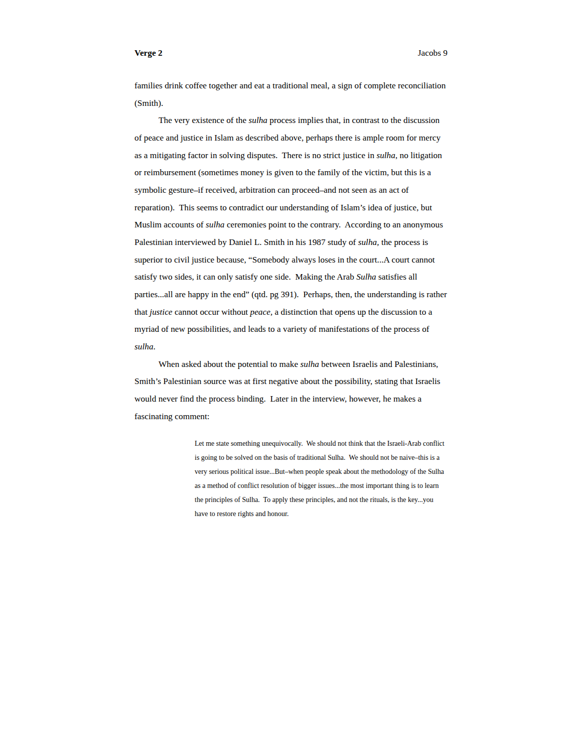Verge 2 Jacobs 9
families drink coffee together and eat a traditional meal, a sign of complete reconciliation (Smith).
The very existence of the sulha process implies that, in contrast to the discussion of peace and justice in Islam as described above, perhaps there is ample room for mercy as a mitigating factor in solving disputes. There is no strict justice in sulha, no litigation or reimbursement (sometimes money is given to the family of the victim, but this is a symbolic gesture–if received, arbitration can proceed–and not seen as an act of reparation). This seems to contradict our understanding of Islam’s idea of justice, but Muslim accounts of sulha ceremonies point to the contrary. According to an anonymous Palestinian interviewed by Daniel L. Smith in his 1987 study of sulha, the process is superior to civil justice because, “Somebody always loses in the court...A court cannot satisfy two sides, it can only satisfy one side. Making the Arab Sulha satisfies all parties...all are happy in the end” (qtd. pg 391). Perhaps, then, the understanding is rather that justice cannot occur without peace, a distinction that opens up the discussion to a myriad of new possibilities, and leads to a variety of manifestations of the process of sulha.
When asked about the potential to make sulha between Israelis and Palestinians, Smith’s Palestinian source was at first negative about the possibility, stating that Israelis would never find the process binding. Later in the interview, however, he makes a fascinating comment:
Let me state something unequivocally. We should not think that the Israeli-Arab conflict is going to be solved on the basis of traditional Sulha. We should not be naive–this is a very serious political issue...But–when people speak about the methodology of the Sulha as a method of conflict resolution of bigger issues...the most important thing is to learn the principles of Sulha. To apply these principles, and not the rituals, is the key...you have to restore rights and honour.